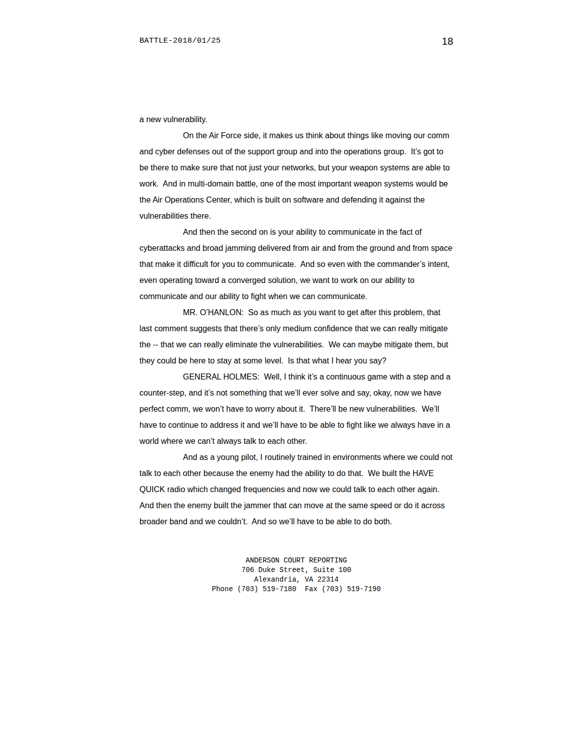BATTLE-2018/01/25
18
a new vulnerability.
On the Air Force side, it makes us think about things like moving our comm and cyber defenses out of the support group and into the operations group. It’s got to be there to make sure that not just your networks, but your weapon systems are able to work. And in multi-domain battle, one of the most important weapon systems would be the Air Operations Center, which is built on software and defending it against the vulnerabilities there.
And then the second on is your ability to communicate in the fact of cyberattacks and broad jamming delivered from air and from the ground and from space that make it difficult for you to communicate. And so even with the commander’s intent, even operating toward a converged solution, we want to work on our ability to communicate and our ability to fight when we can communicate.
MR. O’HANLON: So as much as you want to get after this problem, that last comment suggests that there’s only medium confidence that we can really mitigate the -- that we can really eliminate the vulnerabilities. We can maybe mitigate them, but they could be here to stay at some level. Is that what I hear you say?
GENERAL HOLMES: Well, I think it’s a continuous game with a step and a counter-step, and it’s not something that we’ll ever solve and say, okay, now we have perfect comm, we won’t have to worry about it. There’ll be new vulnerabilities. We’ll have to continue to address it and we’ll have to be able to fight like we always have in a world where we can’t always talk to each other.
And as a young pilot, I routinely trained in environments where we could not talk to each other because the enemy had the ability to do that. We built the HAVE QUICK radio which changed frequencies and now we could talk to each other again. And then the enemy built the jammer that can move at the same speed or do it across broader band and we couldn’t. And so we’ll have to be able to do both.
ANDERSON COURT REPORTING
706 Duke Street, Suite 100
Alexandria, VA 22314
Phone (703) 519-7180 Fax (703) 519-7190